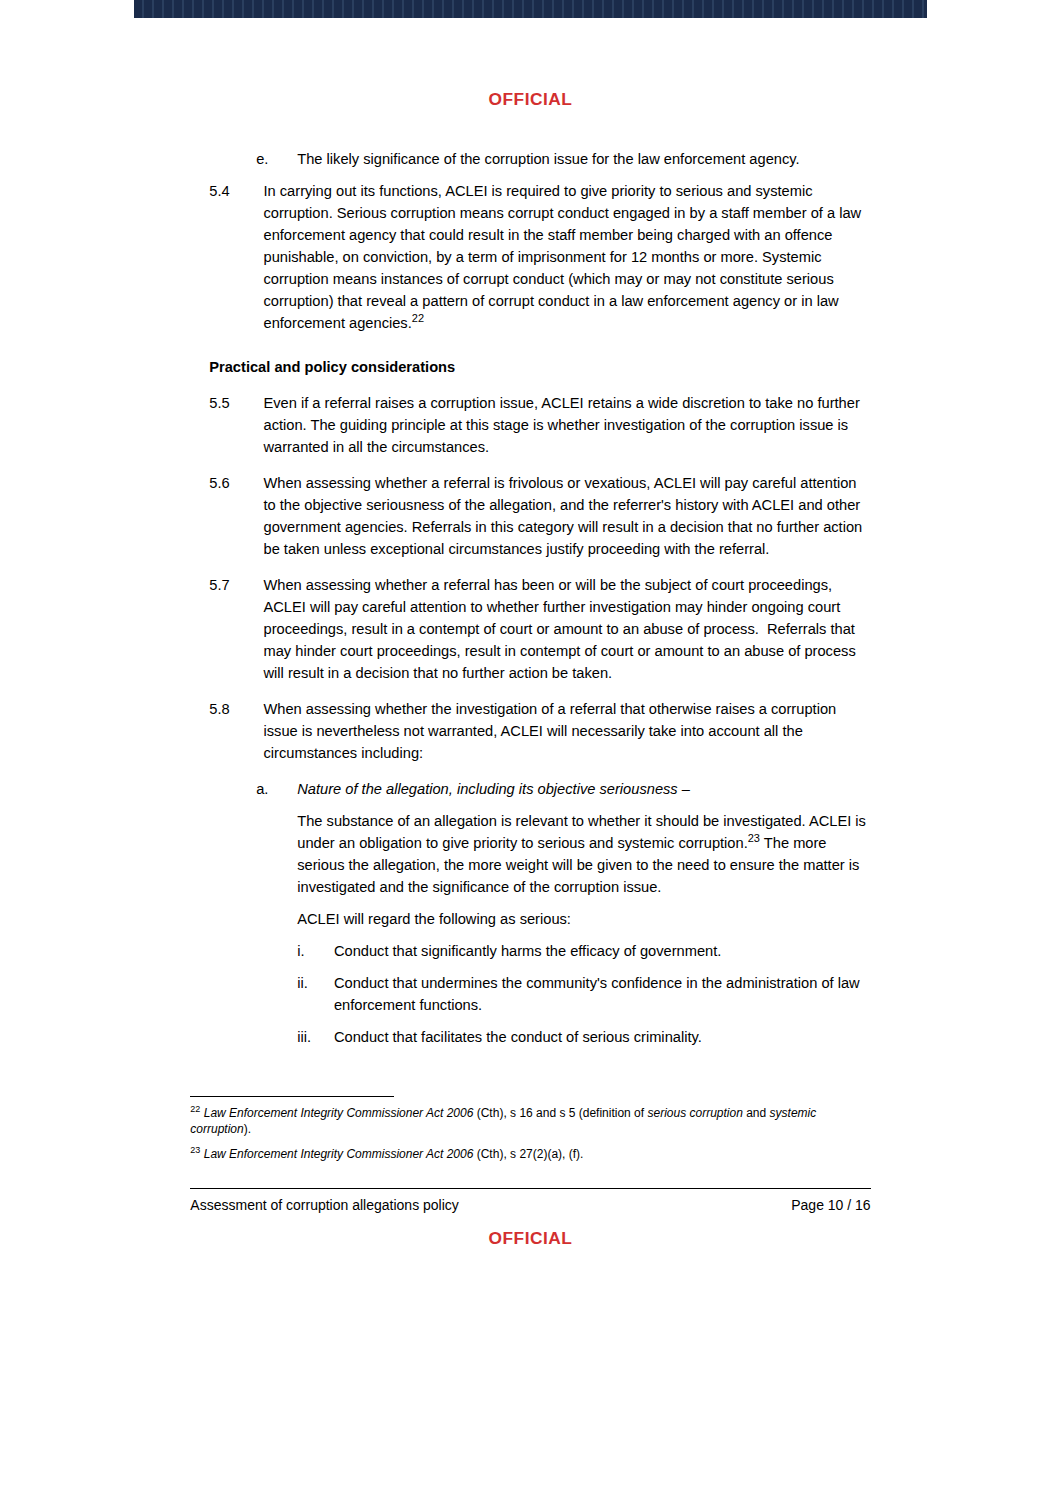OFFICIAL
e.
The likely significance of the corruption issue for the law enforcement agency.
5.4
In carrying out its functions, ACLEI is required to give priority to serious and systemic corruption. Serious corruption means corrupt conduct engaged in by a staff member of a law enforcement agency that could result in the staff member being charged with an offence punishable, on conviction, by a term of imprisonment for 12 months or more. Systemic corruption means instances of corrupt conduct (which may or may not constitute serious corruption) that reveal a pattern of corrupt conduct in a law enforcement agency or in law enforcement agencies.22
Practical and policy considerations
5.5
Even if a referral raises a corruption issue, ACLEI retains a wide discretion to take no further action. The guiding principle at this stage is whether investigation of the corruption issue is warranted in all the circumstances.
5.6
When assessing whether a referral is frivolous or vexatious, ACLEI will pay careful attention to the objective seriousness of the allegation, and the referrer's history with ACLEI and other government agencies. Referrals in this category will result in a decision that no further action be taken unless exceptional circumstances justify proceeding with the referral.
5.7
When assessing whether a referral has been or will be the subject of court proceedings, ACLEI will pay careful attention to whether further investigation may hinder ongoing court proceedings, result in a contempt of court or amount to an abuse of process. Referrals that may hinder court proceedings, result in contempt of court or amount to an abuse of process will result in a decision that no further action be taken.
5.8
When assessing whether the investigation of a referral that otherwise raises a corruption issue is nevertheless not warranted, ACLEI will necessarily take into account all the circumstances including:
a.
Nature of the allegation, including its objective seriousness –
The substance of an allegation is relevant to whether it should be investigated. ACLEI is under an obligation to give priority to serious and systemic corruption.23 The more serious the allegation, the more weight will be given to the need to ensure the matter is investigated and the significance of the corruption issue.
ACLEI will regard the following as serious:
i.
Conduct that significantly harms the efficacy of government.
ii.
Conduct that undermines the community's confidence in the administration of law enforcement functions.
iii.
Conduct that facilitates the conduct of serious criminality.
22 Law Enforcement Integrity Commissioner Act 2006 (Cth), s 16 and s 5 (definition of serious corruption and systemic corruption).
23 Law Enforcement Integrity Commissioner Act 2006 (Cth), s 27(2)(a), (f).
Assessment of corruption allegations policy
Page 10 / 16
OFFICIAL